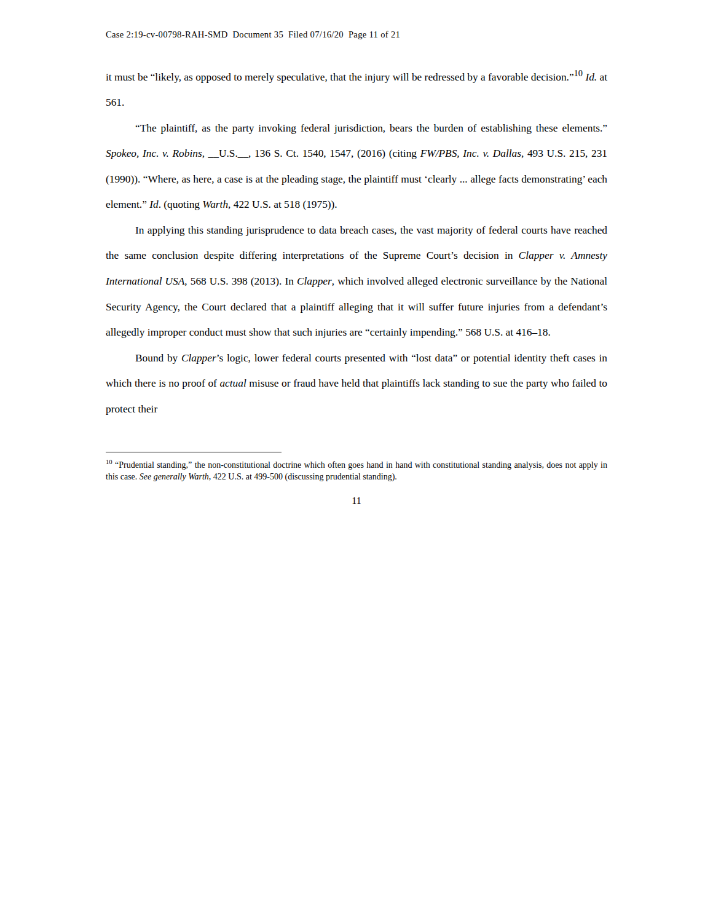Case 2:19-cv-00798-RAH-SMD Document 35 Filed 07/16/20 Page 11 of 21
it must be “likely, as opposed to merely speculative, that the injury will be redressed by a favorable decision.”10 Id. at 561.
“The plaintiff, as the party invoking federal jurisdiction, bears the burden of establishing these elements.” Spokeo, Inc. v. Robins, __U.S.__, 136 S. Ct. 1540, 1547, (2016) (citing FW/PBS, Inc. v. Dallas, 493 U.S. 215, 231 (1990)). “Where, as here, a case is at the pleading stage, the plaintiff must ‘clearly ... allege facts demonstrating’ each element.” Id. (quoting Warth, 422 U.S. at 518 (1975)).
In applying this standing jurisprudence to data breach cases, the vast majority of federal courts have reached the same conclusion despite differing interpretations of the Supreme Court’s decision in Clapper v. Amnesty International USA, 568 U.S. 398 (2013). In Clapper, which involved alleged electronic surveillance by the National Security Agency, the Court declared that a plaintiff alleging that it will suffer future injuries from a defendant’s allegedly improper conduct must show that such injuries are “certainly impending.” 568 U.S. at 416–18.
Bound by Clapper’s logic, lower federal courts presented with “lost data” or potential identity theft cases in which there is no proof of actual misuse or fraud have held that plaintiffs lack standing to sue the party who failed to protect their
10 “Prudential standing,” the non-constitutional doctrine which often goes hand in hand with constitutional standing analysis, does not apply in this case. See generally Warth, 422 U.S. at 499-500 (discussing prudential standing).
11